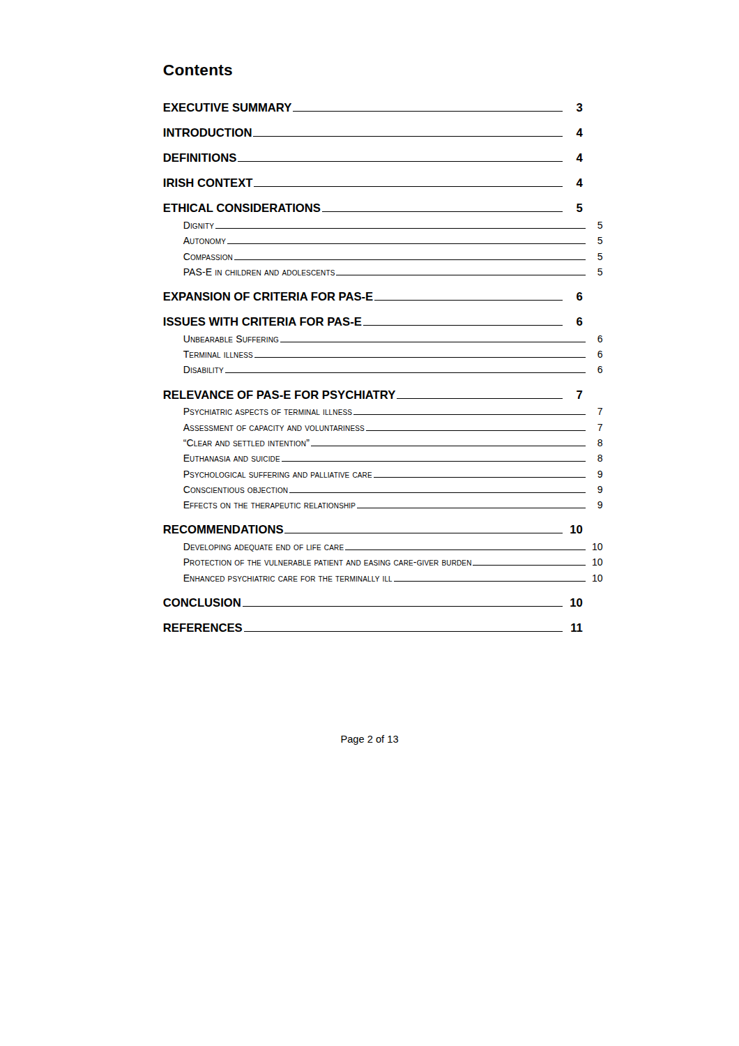Contents
Executive Summary 3
Introduction 4
Definitions 4
Irish Context 4
Ethical Considerations 5
Dignity 5
Autonomy 5
Compassion 5
PAS-E in children and adolescents 5
Expansion of criteria for PAS-E 6
Issues with criteria for PAS-E 6
Unbearable Suffering 6
Terminal illness 6
Disability 6
Relevance of PAS-E for Psychiatry 7
Psychiatric aspects of terminal illness 7
Assessment of capacity and voluntariness 7
“Clear and settled intention” 8
Euthanasia and suicide 8
Psychological suffering and palliative care 9
Conscientious objection 9
Effects on the therapeutic relationship 9
Recommendations 10
Developing adequate end of life care 10
Protection of the vulnerable patient and easing care-giver burden 10
Enhanced psychiatric care for the terminally ill 10
Conclusion 10
References 11
Page 2 of 13